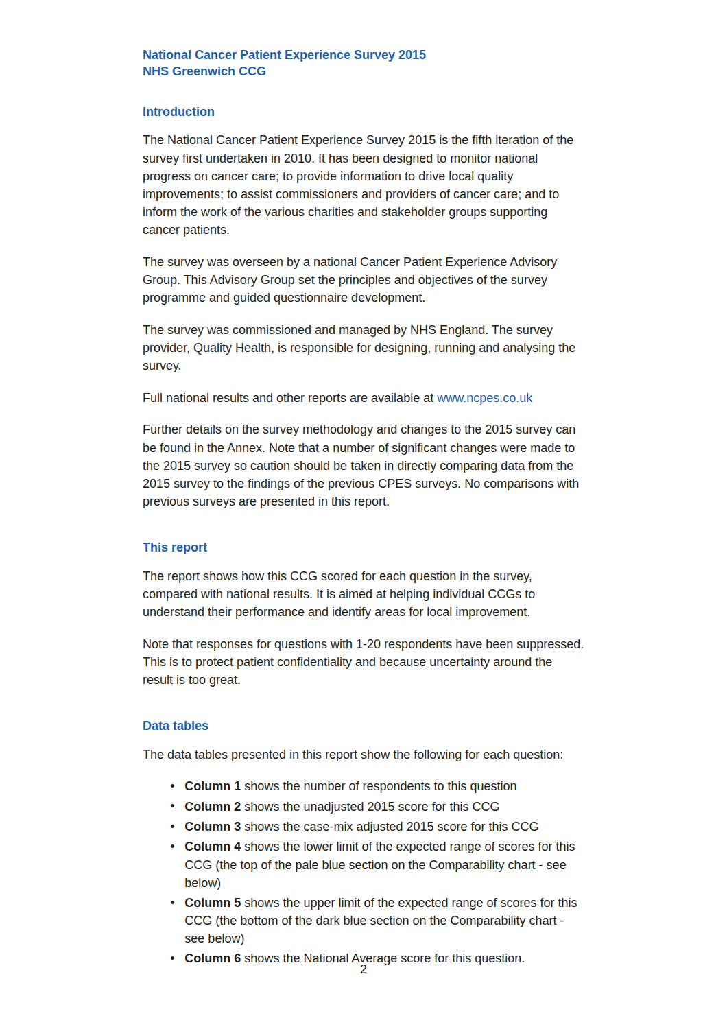National Cancer Patient Experience Survey 2015
NHS Greenwich CCG
Introduction
The National Cancer Patient Experience Survey 2015 is the fifth iteration of the survey first undertaken in 2010. It has been designed to monitor national progress on cancer care; to provide information to drive local quality improvements; to assist commissioners and providers of cancer care; and to inform the work of the various charities and stakeholder groups supporting cancer patients.
The survey was overseen by a national Cancer Patient Experience Advisory Group. This Advisory Group set the principles and objectives of the survey programme and guided questionnaire development.
The survey was commissioned and managed by NHS England. The survey provider, Quality Health, is responsible for designing, running and analysing the survey.
Full national results and other reports are available at www.ncpes.co.uk
Further details on the survey methodology and changes to the 2015 survey can be found in the Annex. Note that a number of significant changes were made to the 2015 survey so caution should be taken in directly comparing data from the 2015 survey to the findings of the previous CPES surveys. No comparisons with previous surveys are presented in this report.
This report
The report shows how this CCG scored for each question in the survey, compared with national results. It is aimed at helping individual CCGs to understand their performance and identify areas for local improvement.
Note that responses for questions with 1-20 respondents have been suppressed. This is to protect patient confidentiality and because uncertainty around the result is too great.
Data tables
The data tables presented in this report show the following for each question:
Column 1 shows the number of respondents to this question
Column 2 shows the unadjusted 2015 score for this CCG
Column 3 shows the case-mix adjusted 2015 score for this CCG
Column 4 shows the lower limit of the expected range of scores for this CCG (the top of the pale blue section on the Comparability chart - see below)
Column 5 shows the upper limit of the expected range of scores for this CCG (the bottom of the dark blue section on the Comparability chart - see below)
Column 6 shows the National Average score for this question.
2